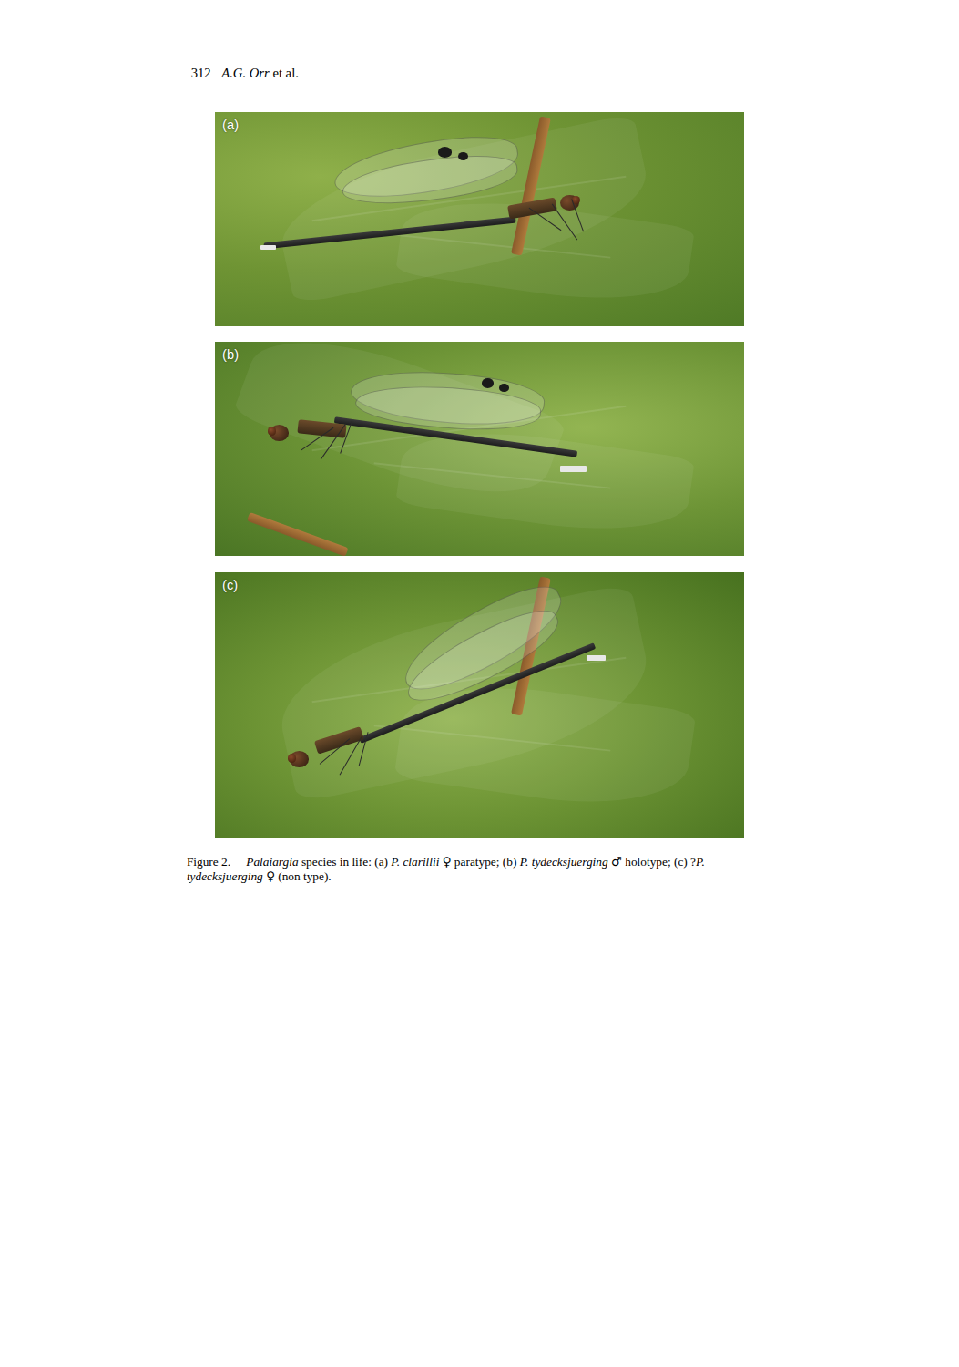312 A.G. Orr et al.
(a)
(b)
(c)
Figure 2. Palaiargia species in life: (a) P. clarillii ♀ paratype; (b) P. tydecksjuerging ♂ holotype; (c) ?P. tydecksjuerging ♀ (non type).